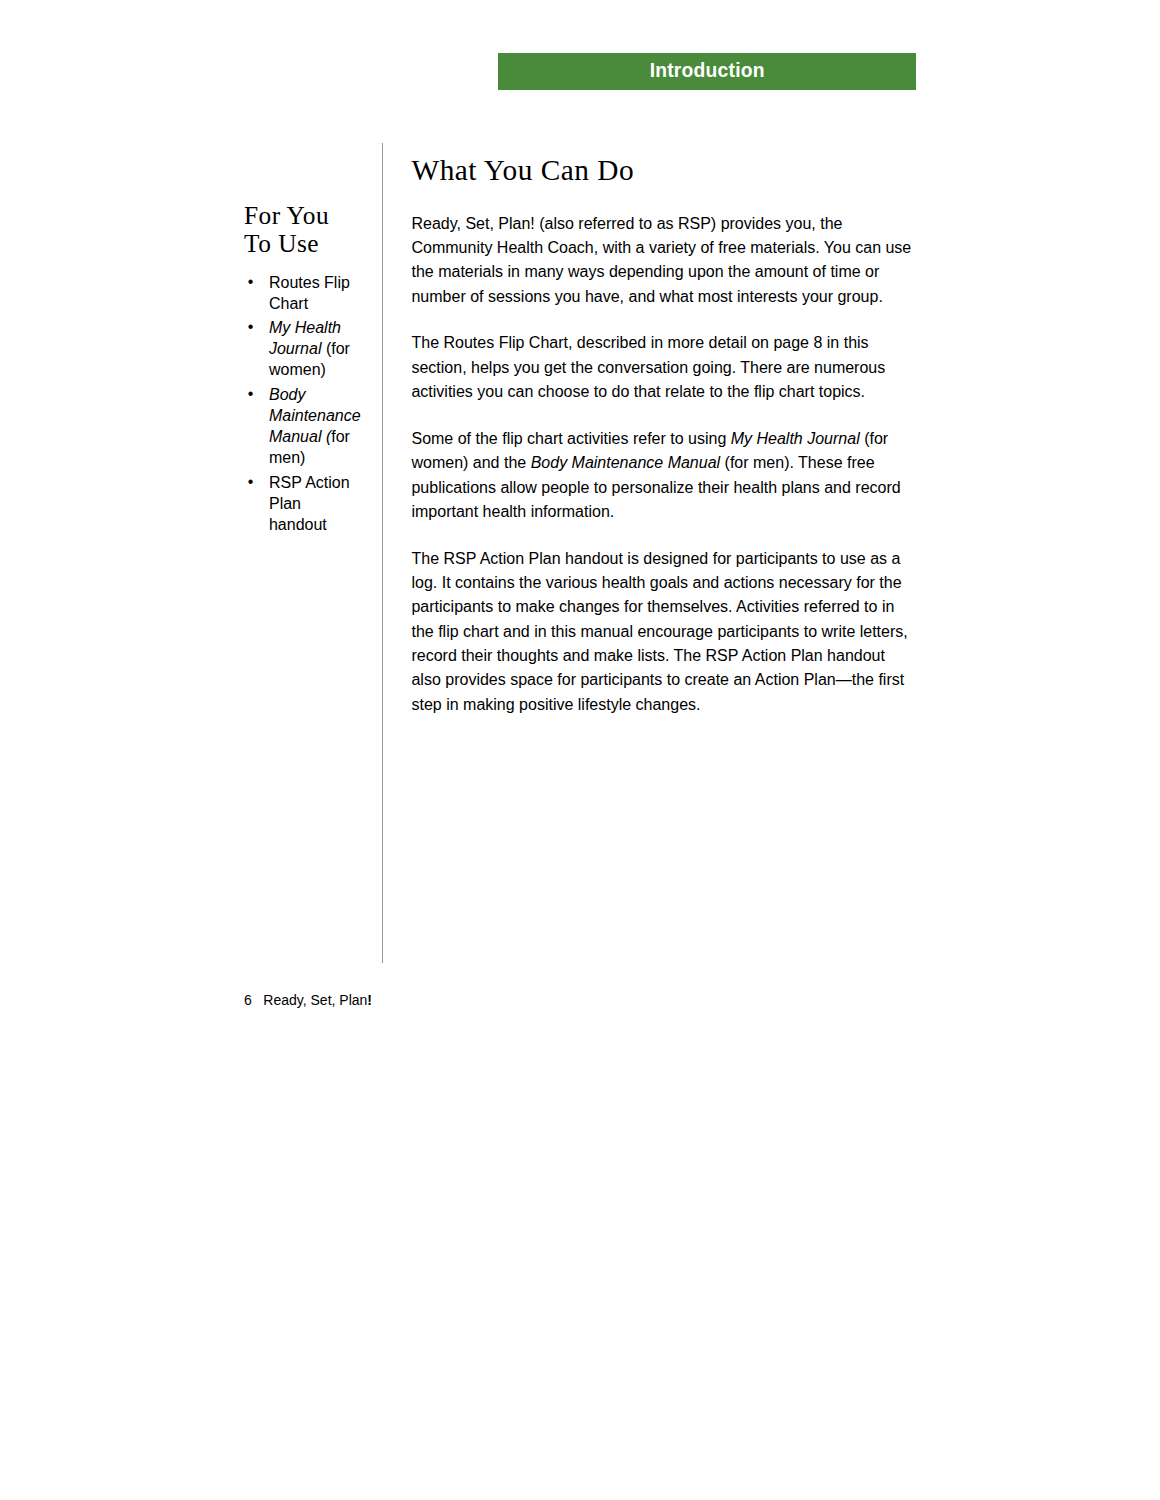Introduction
For You To Use
Routes Flip Chart
My Health Journal (for women)
Body Maintenance Manual (for men)
RSP Action Plan handout
What You Can Do
Ready, Set, Plan! (also referred to as RSP) provides you, the Community Health Coach, with a variety of free materials. You can use the materials in many ways depending upon the amount of time or number of sessions you have, and what most interests your group.
The Routes Flip Chart, described in more detail on page 8 in this section, helps you get the conversation going. There are numerous activities you can choose to do that relate to the flip chart topics.
Some of the flip chart activities refer to using My Health Journal (for women) and the Body Maintenance Manual (for men). These free publications allow people to personalize their health plans and record important health information.
The RSP Action Plan handout is designed for participants to use as a log. It contains the various health goals and actions necessary for the participants to make changes for themselves. Activities referred to in the flip chart and in this manual encourage participants to write letters, record their thoughts and make lists. The RSP Action Plan handout also provides space for participants to create an Action Plan—the first step in making positive lifestyle changes.
6 Ready, Set, Plan!